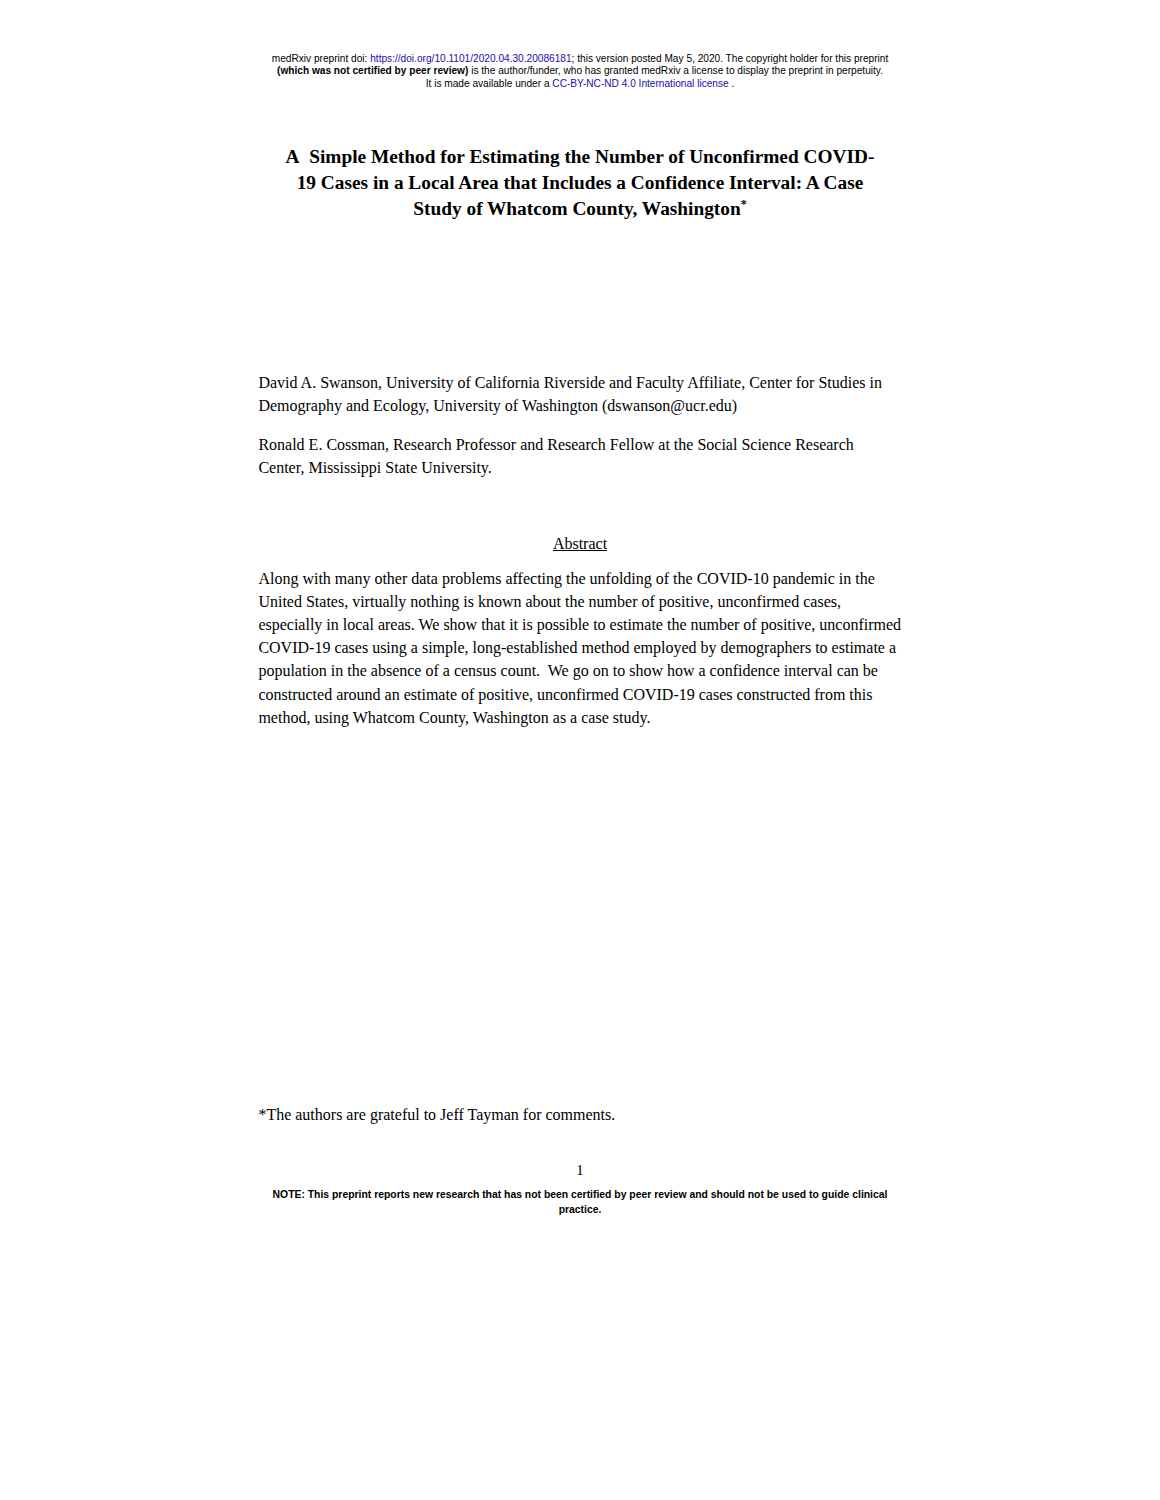medRxiv preprint doi: https://doi.org/10.1101/2020.04.30.20086181; this version posted May 5, 2020. The copyright holder for this preprint
(which was not certified by peer review) is the author/funder, who has granted medRxiv a license to display the preprint in perpetuity.
It is made available under a CC-BY-NC-ND 4.0 International license .
A Simple Method for Estimating the Number of Unconfirmed COVID-19 Cases in a Local Area that Includes a Confidence Interval: A Case Study of Whatcom County, Washington*
David A. Swanson, University of California Riverside and Faculty Affiliate, Center for Studies in Demography and Ecology, University of Washington (dswanson@ucr.edu)
Ronald E. Cossman, Research Professor and Research Fellow at the Social Science Research Center, Mississippi State University.
Abstract
Along with many other data problems affecting the unfolding of the COVID-10 pandemic in the United States, virtually nothing is known about the number of positive, unconfirmed cases, especially in local areas. We show that it is possible to estimate the number of positive, unconfirmed COVID-19 cases using a simple, long-established method employed by demographers to estimate a population in the absence of a census count. We go on to show how a confidence interval can be constructed around an estimate of positive, unconfirmed COVID-19 cases constructed from this method, using Whatcom County, Washington as a case study.
*The authors are grateful to Jeff Tayman for comments.
1
NOTE: This preprint reports new research that has not been certified by peer review and should not be used to guide clinical practice.